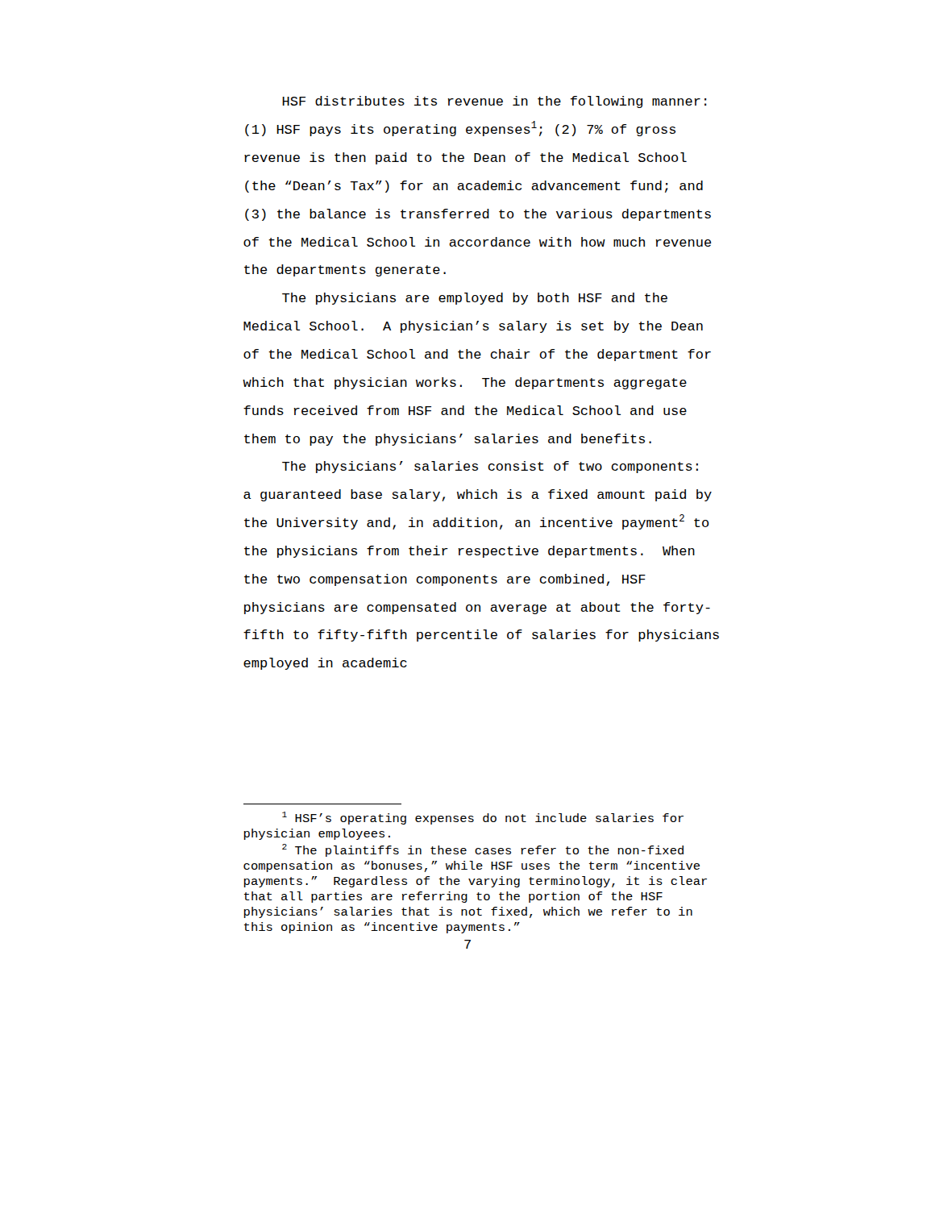HSF distributes its revenue in the following manner: (1) HSF pays its operating expenses1; (2) 7% of gross revenue is then paid to the Dean of the Medical School (the “Dean’s Tax”) for an academic advancement fund; and (3) the balance is transferred to the various departments of the Medical School in accordance with how much revenue the departments generate.
The physicians are employed by both HSF and the Medical School. A physician’s salary is set by the Dean of the Medical School and the chair of the department for which that physician works. The departments aggregate funds received from HSF and the Medical School and use them to pay the physicians’ salaries and benefits.
The physicians’ salaries consist of two components: a guaranteed base salary, which is a fixed amount paid by the University and, in addition, an incentive payment2 to the physicians from their respective departments. When the two compensation components are combined, HSF physicians are compensated on average at about the forty-fifth to fifty-fifth percentile of salaries for physicians employed in academic
1 HSF’s operating expenses do not include salaries for physician employees.
2 The plaintiffs in these cases refer to the non-fixed compensation as “bonuses,” while HSF uses the term “incentive payments.” Regardless of the varying terminology, it is clear that all parties are referring to the portion of the HSF physicians’ salaries that is not fixed, which we refer to in this opinion as “incentive payments.”
7